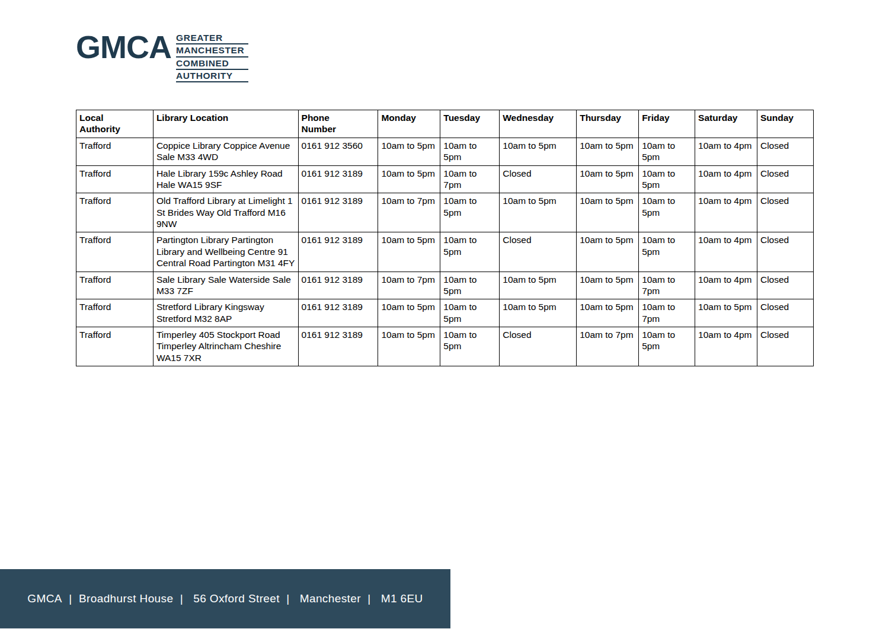GMCA
GREATER
MANCHESTER
COMBINED
AUTHORITY
| Local Authority | Library Location | Phone Number | Monday | Tuesday | Wednesday | Thursday | Friday | Saturday | Sunday |
| --- | --- | --- | --- | --- | --- | --- | --- | --- | --- |
| Trafford | Coppice Library Coppice Avenue Sale M33 4WD | 0161 912 3560 | 10am to 5pm | 10am to 5pm | 10am to 5pm | 10am to 5pm | 10am to 5pm | 10am to 4pm | Closed |
| Trafford | Hale Library 159c Ashley Road Hale WA15 9SF | 0161 912 3189 | 10am to 5pm | 10am to 7pm | Closed | 10am to 5pm | 10am to 5pm | 10am to 4pm | Closed |
| Trafford | Old Trafford Library at Limelight 1 St Brides Way Old Trafford M16 9NW | 0161 912 3189 | 10am to 7pm | 10am to 5pm | 10am to 5pm | 10am to 5pm | 10am to 5pm | 10am to 4pm | Closed |
| Trafford | Partington Library Partington Library and Wellbeing Centre 91 Central Road Partington M31 4FY | 0161 912 3189 | 10am to 5pm | 10am to 5pm | Closed | 10am to 5pm | 10am to 5pm | 10am to 4pm | Closed |
| Trafford | Sale Library Sale Waterside Sale M33 7ZF | 0161 912 3189 | 10am to 7pm | 10am to 5pm | 10am to 5pm | 10am to 5pm | 10am to 7pm | 10am to 4pm | Closed |
| Trafford | Stretford Library Kingsway Stretford M32 8AP | 0161 912 3189 | 10am to 5pm | 10am to 5pm | 10am to 5pm | 10am to 5pm | 10am to 7pm | 10am to 5pm | Closed |
| Trafford | Timperley 405 Stockport Road Timperley Altrincham Cheshire WA15 7XR | 0161 912 3189 | 10am to 5pm | 10am to 5pm | Closed | 10am to 7pm | 10am to 5pm | 10am to 4pm | Closed |
GMCA | Broadhurst House | 56 Oxford Street | Manchester | M1 6EU